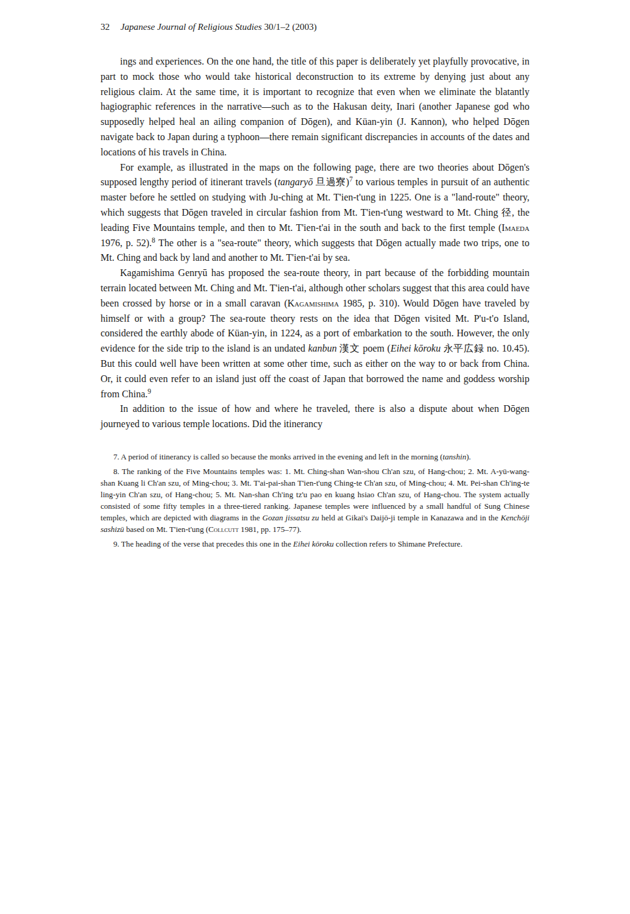32 Japanese Journal of Religious Studies 30/1–2 (2003)
ings and experiences. On the one hand, the title of this paper is deliberately yet playfully provocative, in part to mock those who would take historical deconstruction to its extreme by denying just about any religious claim. At the same time, it is important to recognize that even when we eliminate the blatantly hagiographic references in the narrative—such as to the Hakusan deity, Inari (another Japanese god who supposedly helped heal an ailing companion of Dōgen), and Küan-yin (J. Kannon), who helped Dōgen navigate back to Japan during a typhoon—there remain significant discrepancies in accounts of the dates and locations of his travels in China.
For example, as illustrated in the maps on the following page, there are two theories about Dōgen's supposed lengthy period of itinerant travels (tangaryō 旦過寮)7 to various temples in pursuit of an authentic master before he settled on studying with Ju-ching at Mt. T'ien-t'ung in 1225. One is a "land-route" theory, which suggests that Dōgen traveled in circular fashion from Mt. T'ien-t'ung westward to Mt. Ching 径, the leading Five Mountains temple, and then to Mt. T'ien-t'ai in the south and back to the first temple (Imaeda 1976, p. 52).8 The other is a "sea-route" theory, which suggests that Dōgen actually made two trips, one to Mt. Ching and back by land and another to Mt. T'ien-t'ai by sea.
Kagamishima Genryū has proposed the sea-route theory, in part because of the forbidding mountain terrain located between Mt. Ching and Mt. T'ien-t'ai, although other scholars suggest that this area could have been crossed by horse or in a small caravan (Kagamishima 1985, p. 310). Would Dōgen have traveled by himself or with a group? The sea-route theory rests on the idea that Dōgen visited Mt. P'u-t'o Island, considered the earthly abode of Küan-yin, in 1224, as a port of embarkation to the south. However, the only evidence for the side trip to the island is an undated kanbun 漢文 poem (Eihei kōroku 永平広録 no. 10.45). But this could well have been written at some other time, such as either on the way to or back from China. Or, it could even refer to an island just off the coast of Japan that borrowed the name and goddess worship from China.9
In addition to the issue of how and where he traveled, there is also a dispute about when Dōgen journeyed to various temple locations. Did the itinerancy
7. A period of itinerancy is called so because the monks arrived in the evening and left in the morning (tanshin).
8. The ranking of the Five Mountains temples was: 1. Mt. Ching-shan Wan-shou Ch'an szu, of Hang-chou; 2. Mt. A-yü-wang-shan Kuang li Ch'an szu, of Ming-chou; 3. Mt. T'ai-pai-shan T'ien-t'ung Ching-te Ch'an szu, of Ming-chou; 4. Mt. Pei-shan Ch'ing-te ling-yin Ch'an szu, of Hang-chou; 5. Mt. Nan-shan Ch'ing tz'u pao en kuang hsiao Ch'an szu, of Hang-chou. The system actually consisted of some fifty temples in a three-tiered ranking. Japanese temples were influenced by a small handful of Sung Chinese temples, which are depicted with diagrams in the Gozan jissatsu zu held at Gikai's Daijō-ji temple in Kanazawa and in the Kenchōji sashizū based on Mt. T'ien-t'ung (Collcutt 1981, pp. 175–77).
9. The heading of the verse that precedes this one in the Eihei kōroku collection refers to Shimane Prefecture.